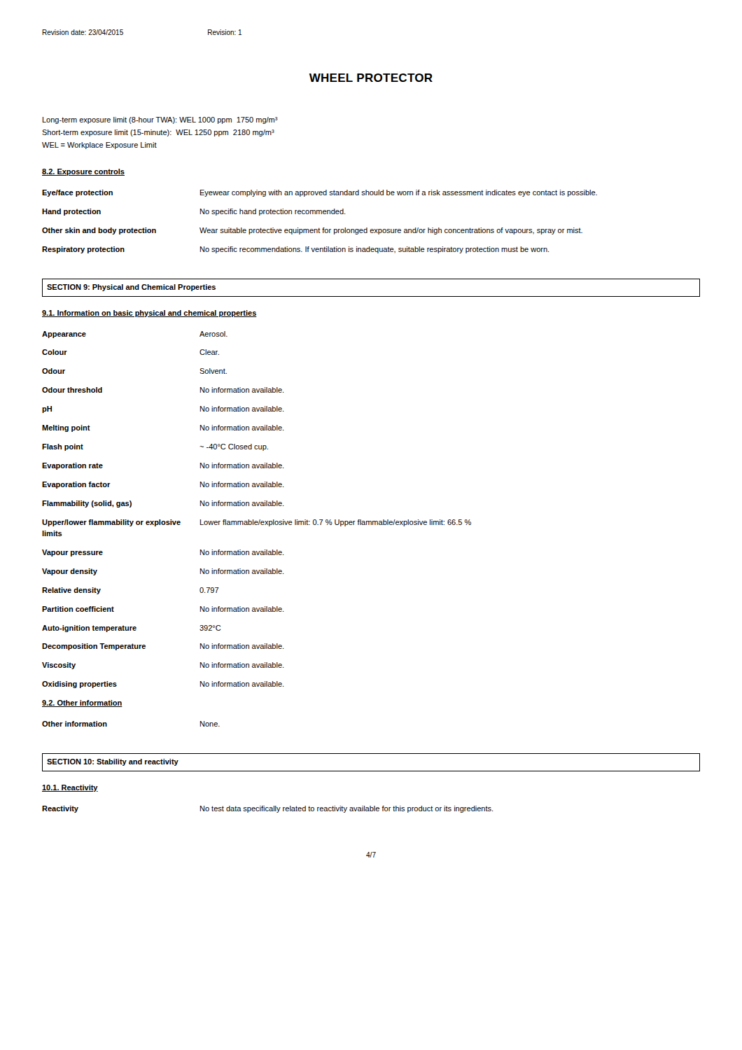Revision date: 23/04/2015
Revision: 1
WHEEL PROTECTOR
Long-term exposure limit (8-hour TWA): WEL 1000 ppm 1750 mg/m³
Short-term exposure limit (15-minute): WEL 1250 ppm 2180 mg/m³
WEL = Workplace Exposure Limit
8.2. Exposure controls
| Eye/face protection | Eyewear complying with an approved standard should be worn if a risk assessment indicates eye contact is possible. |
| Hand protection | No specific hand protection recommended. |
| Other skin and body protection | Wear suitable protective equipment for prolonged exposure and/or high concentrations of vapours, spray or mist. |
| Respiratory protection | No specific recommendations. If ventilation is inadequate, suitable respiratory protection must be worn. |
SECTION 9: Physical and Chemical Properties
9.1. Information on basic physical and chemical properties
| Appearance | Aerosol. |
| Colour | Clear. |
| Odour | Solvent. |
| Odour threshold | No information available. |
| pH | No information available. |
| Melting point | No information available. |
| Flash point | ~ -40°C Closed cup. |
| Evaporation rate | No information available. |
| Evaporation factor | No information available. |
| Flammability (solid, gas) | No information available. |
| Upper/lower flammability or explosive limits | Lower flammable/explosive limit: 0.7 % Upper flammable/explosive limit: 66.5 % |
| Vapour pressure | No information available. |
| Vapour density | No information available. |
| Relative density | 0.797 |
| Partition coefficient | No information available. |
| Auto-ignition temperature | 392°C |
| Decomposition Temperature | No information available. |
| Viscosity | No information available. |
| Oxidising properties | No information available. |
9.2. Other information
| Other information | None. |
SECTION 10: Stability and reactivity
10.1. Reactivity
| Reactivity | No test data specifically related to reactivity available for this product or its ingredients. |
4/7